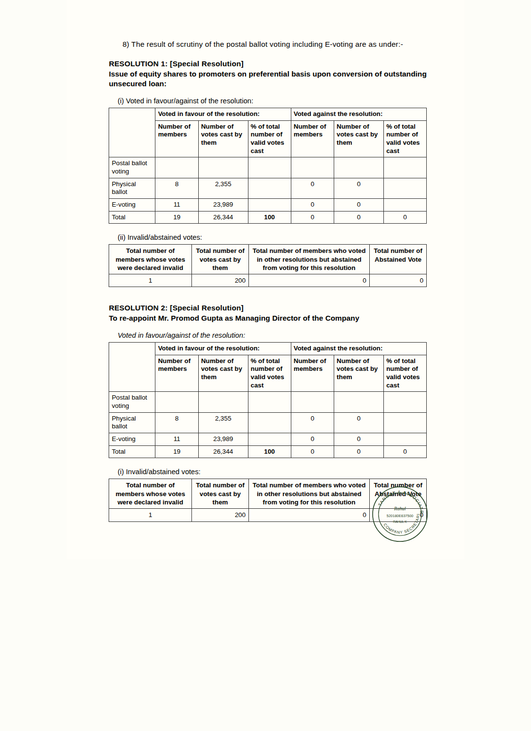8) The result of scrutiny of the postal ballot voting including E-voting are as under:-
RESOLUTION 1: [Special Resolution]
Issue of equity shares to promoters on preferential basis upon conversion of outstanding unsecured loan:
(i) Voted in favour/against of the resolution:
| | Voted in favour of the resolution: | Voted against the resolution: |
| --- | --- | --- |
| Number of members | Number of votes cast by them | % of total number of valid votes cast | Number of members | Number of votes cast by them | % of total number of valid votes cast |
| Postal ballot voting | | | | | | |
| Physical ballot | 8 | 2,355 | | 0 | 0 | |
| E-voting | 11 | 23,989 | | 0 | 0 | |
| Total | 19 | 26,344 | 100 | 0 | 0 | 0 |
(ii) Invalid/abstained votes:
| Total number of members whose votes were declared invalid | Total number of votes cast by them | Total number of members who voted in other resolutions but abstained from voting for this resolution | Total number of Abstained Vote |
| --- | --- | --- | --- |
| 1 | 200 | 0 | 0 |
RESOLUTION 2: [Special Resolution]
To re-appoint Mr. Promod Gupta as Managing Director of the Company
Voted in favour/against of the resolution:
| | Voted in favour of the resolution: | Voted against the resolution: |
| --- | --- | --- |
| Number of members | Number of votes cast by them | % of total number of valid votes cast | Number of members | Number of votes cast by them | % of total number of valid votes cast |
| Postal ballot voting | | | | | | |
| Physical ballot | 8 | 2,355 | | 0 | 0 | |
| E-voting | 11 | 23,989 | | 0 | 0 | |
| Total | 19 | 26,344 | 100 | 0 | 0 | 0 |
(i) Invalid/abstained votes:
| Total number of members whose votes were declared invalid | Total number of votes cast by them | Total number of members who voted in other resolutions but abstained from voting for this resolution | Total number of Abstained Vote |
| --- | --- | --- | --- |
| 1 | 200 | 0 | 0 |
TANMAY & ASSOCIATES COMPANY SECRETARIES Rahul 520180E637500 RAHUL K